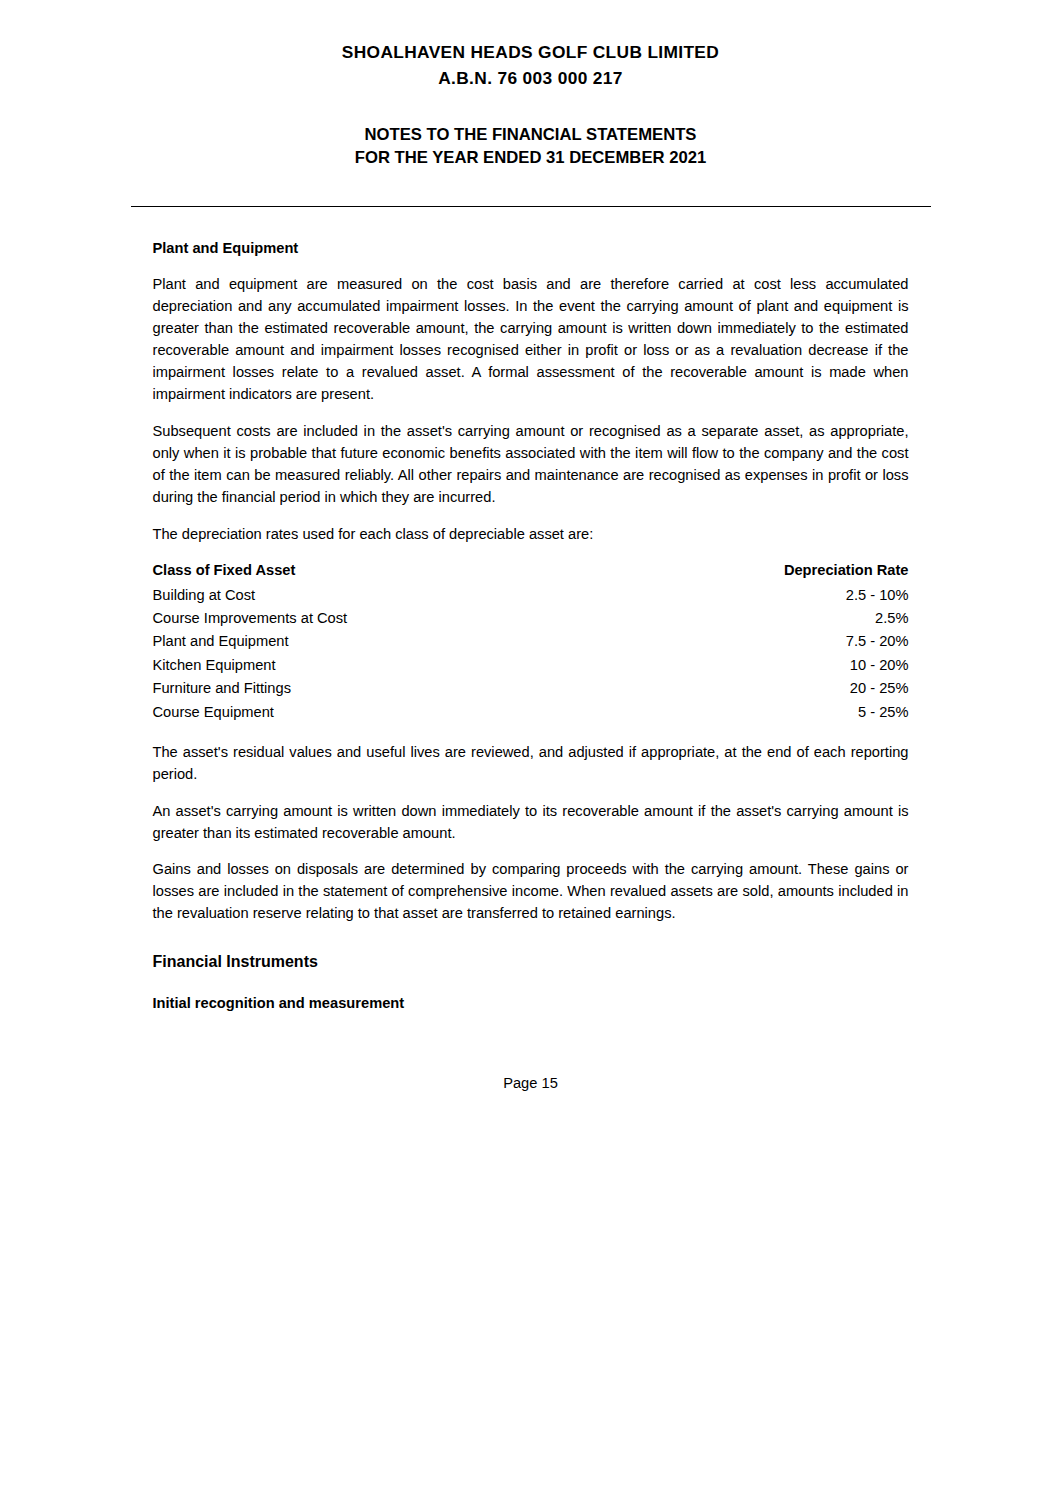SHOALHAVEN HEADS GOLF CLUB LIMITED
A.B.N. 76 003 000 217
NOTES TO THE FINANCIAL STATEMENTS
FOR THE YEAR ENDED 31 DECEMBER 2021
Plant and Equipment
Plant and equipment are measured on the cost basis and are therefore carried at cost less accumulated depreciation and any accumulated impairment losses. In the event the carrying amount of plant and equipment is greater than the estimated recoverable amount, the carrying amount is written down immediately to the estimated recoverable amount and impairment losses recognised either in profit or loss or as a revaluation decrease if the impairment losses relate to a revalued asset. A formal assessment of the recoverable amount is made when impairment indicators are present.
Subsequent costs are included in the asset's carrying amount or recognised as a separate asset, as appropriate, only when it is probable that future economic benefits associated with the item will flow to the company and the cost of the item can be measured reliably. All other repairs and maintenance are recognised as expenses in profit or loss during the financial period in which they are incurred.
The depreciation rates used for each class of depreciable asset are:
| Class of Fixed Asset | Depreciation Rate |
| --- | --- |
| Building at Cost | 2.5 - 10% |
| Course Improvements at Cost | 2.5% |
| Plant and Equipment | 7.5 - 20% |
| Kitchen Equipment | 10 - 20% |
| Furniture and Fittings | 20 - 25% |
| Course Equipment | 5 - 25% |
The asset's residual values and useful lives are reviewed, and adjusted if appropriate, at the end of each reporting period.
An asset's carrying amount is written down immediately to its recoverable amount if the asset's carrying amount is greater than its estimated recoverable amount.
Gains and losses on disposals are determined by comparing proceeds with the carrying amount. These gains or losses are included in the statement of comprehensive income. When revalued assets are sold, amounts included in the revaluation reserve relating to that asset are transferred to retained earnings.
Financial Instruments
Initial recognition and measurement
Page 15